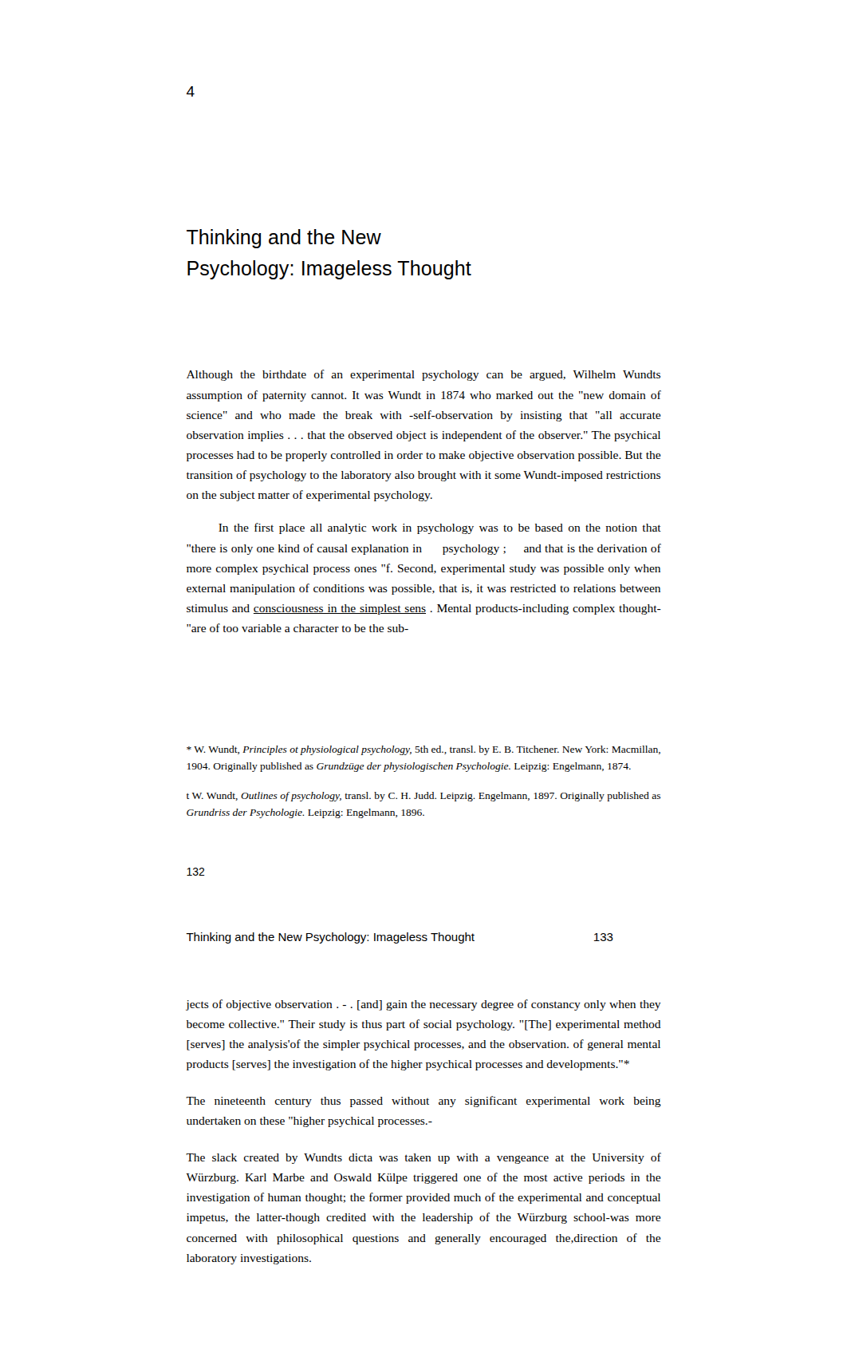4
Thinking and the New
Psychology: Imageless Thought
Although the birthdate of an experimental psychology can be argued, Wilhelm Wundts assumption of paternity cannot. It was Wundt in 1874 who marked out the "new domain of science" and who made the break with -self-observation by insisting that "all accurate observation implies . . . that the observed object is independent of the observer." The psychical processes had to be properly controlled in order to make objective observation possible. But the transition of psychology to the laboratory also brought with it some Wundt-imposed restrictions on the subject matter of experimental psychology.
In the first place all analytic work in psychology was to be based on the notion that "there is only one kind of causal explanation in psychology ; and that is the derivation of more complex psychical process ones "f. Second, experimental study was possible only when external manipulation of conditions was possible, that is, it was restricted to relations between stimulus and consciousness in the simplest sens . Mental products-including complex thought-"are of too variable a character to be the sub-
* W. Wundt, Principles ot physiological psychology, 5th ed., transl. by E. B. Titchener. New York: Macmillan, 1904. Originally published as Grundzüge der physiologischen Psychologie. Leipzig: Engelmann, 1874.
t W. Wundt, Outlines of psychology, transl. by C. H. Judd. Leipzig. Engelmann, 1897. Originally published as Grundriss der Psychologie. Leipzig: Engelmann, 1896.
132
Thinking and the New Psychology: Imageless Thought 133
jects of objective observation . - . [and] gain the necessary degree of constancy only when they become collective." Their study is thus part of social psychology. "[The] experimental method [serves] the analysis'of the simpler psychical processes, and the observation. of general mental products [serves] the investigation of the higher psychical processes and developments."*
The nineteenth century thus passed without any significant experimental work being undertaken on these "higher psychical processes.-
The slack created by Wundts dicta was taken up with a vengeance at the University of Würzburg. Karl Marbe and Oswald Külpe triggered one of the most active periods in the investigation of human thought; the former provided much of the experimental and conceptual impetus, the latter-though credited with the leadership of the Würzburg school-was more concerned with philosophical questions and generally encouraged the,direction of the laboratory investigations.